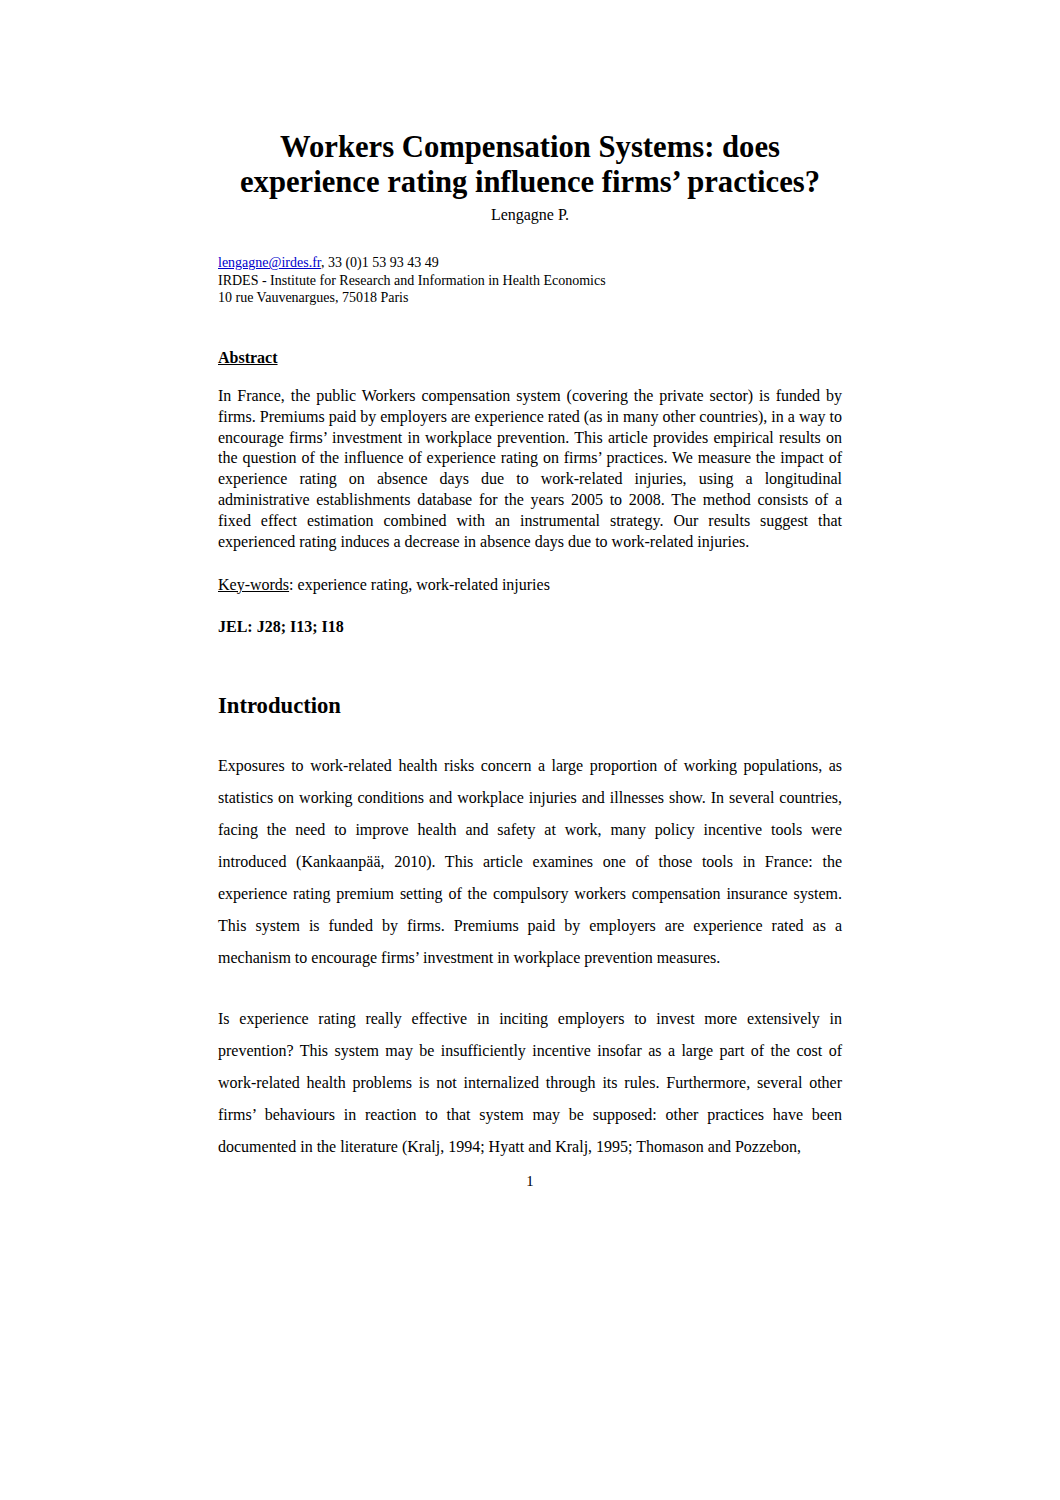Workers Compensation Systems: does
experience rating influence firms’ practices?
Lengagne P.
lengagne@irdes.fr, 33 (0)1 53 93 43 49
IRDES - Institute for Research and Information in Health Economics
10 rue Vauvenargues, 75018 Paris
Abstract
In France, the public Workers compensation system (covering the private sector) is funded by firms. Premiums paid by employers are experience rated (as in many other countries), in a way to encourage firms’ investment in workplace prevention. This article provides empirical results on the question of the influence of experience rating on firms’ practices. We measure the impact of experience rating on absence days due to work-related injuries, using a longitudinal administrative establishments database for the years 2005 to 2008. The method consists of a fixed effect estimation combined with an instrumental strategy. Our results suggest that experienced rating induces a decrease in absence days due to work-related injuries.
Key-words: experience rating, work-related injuries
JEL: J28; I13; I18
Introduction
Exposures to work-related health risks concern a large proportion of working populations, as statistics on working conditions and workplace injuries and illnesses show. In several countries, facing the need to improve health and safety at work, many policy incentive tools were introduced (Kankaanpää, 2010). This article examines one of those tools in France: the experience rating premium setting of the compulsory workers compensation insurance system. This system is funded by firms. Premiums paid by employers are experience rated as a mechanism to encourage firms’ investment in workplace prevention measures.
Is experience rating really effective in inciting employers to invest more extensively in prevention? This system may be insufficiently incentive insofar as a large part of the cost of work-related health problems is not internalized through its rules. Furthermore, several other firms’ behaviours in reaction to that system may be supposed: other practices have been documented in the literature (Kralj, 1994; Hyatt and Kralj, 1995; Thomason and Pozzebon,
1